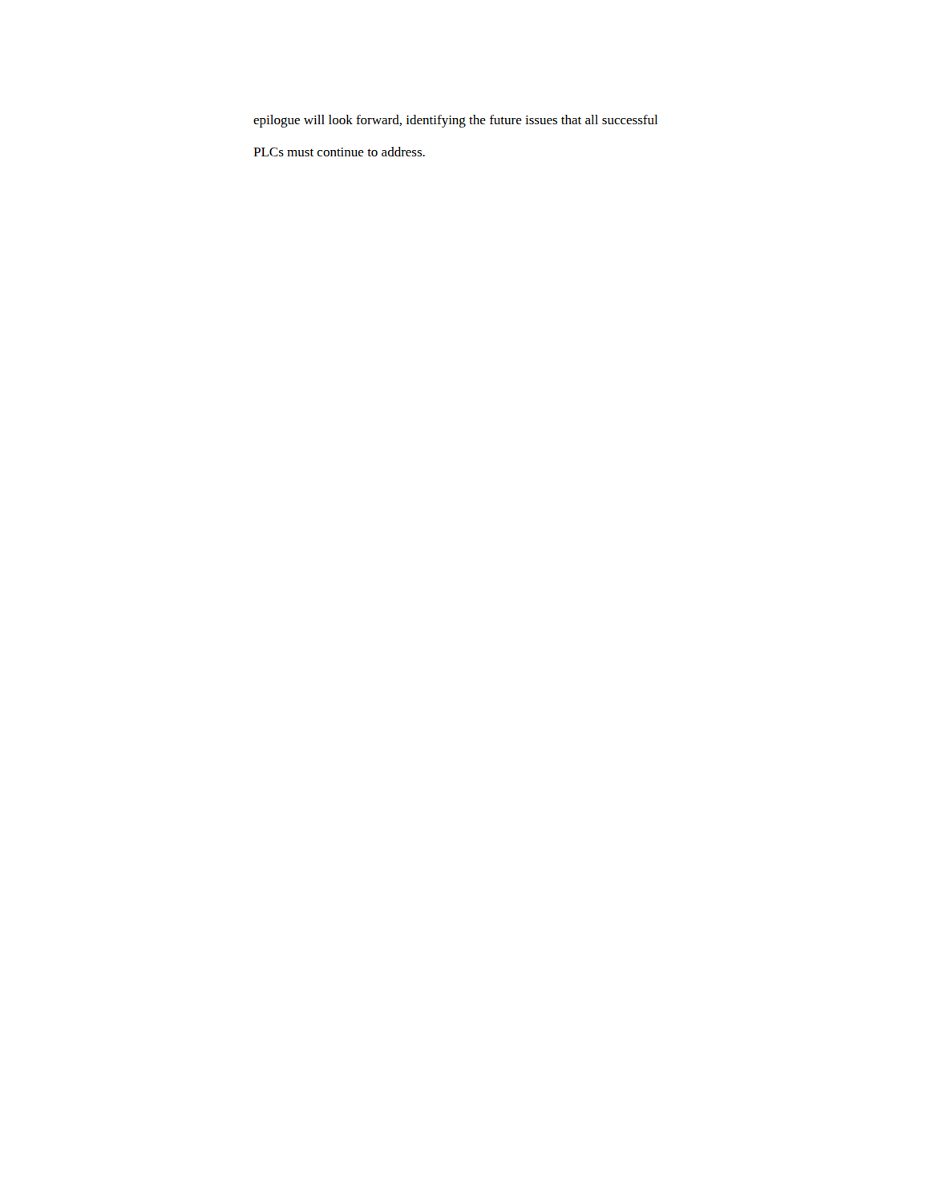epilogue will look forward, identifying the future issues that all successful PLCs must continue to address.